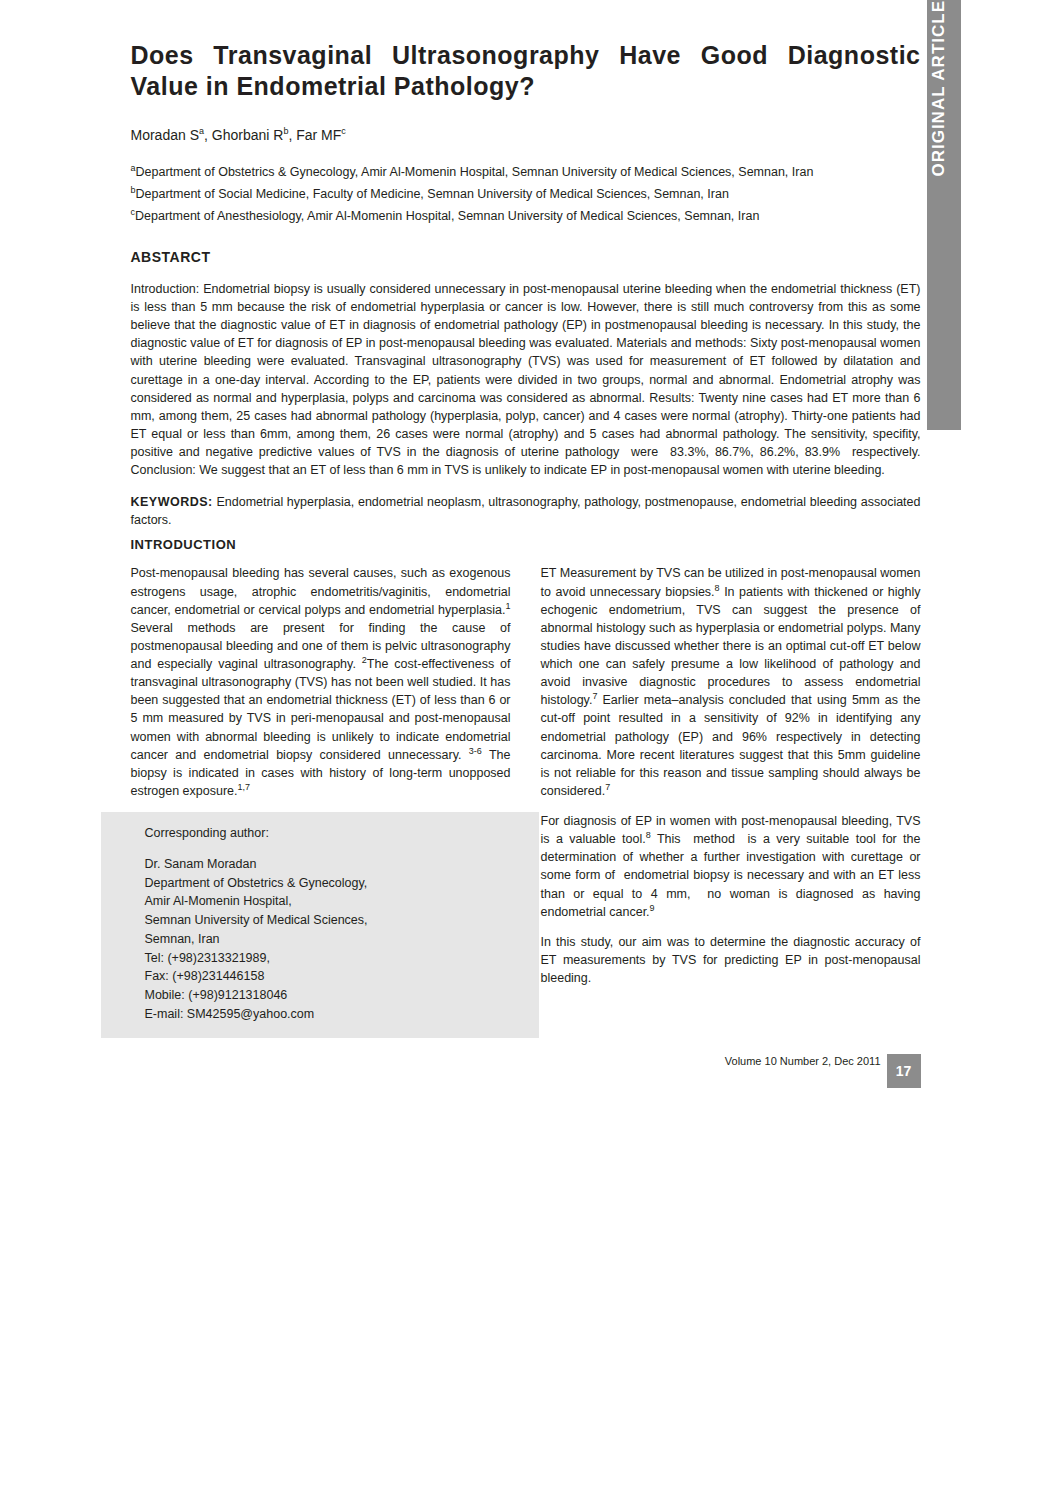ORIGINAL ARTICLE
Does Transvaginal Ultrasonography Have Good Diagnostic Value in Endometrial Pathology?
Moradan Sa, Ghorbani Rb, Far MFc
aDepartment of Obstetrics & Gynecology, Amir Al-Momenin Hospital, Semnan University of Medical Sciences, Semnan, Iran
bDepartment of Social Medicine, Faculty of Medicine, Semnan University of Medical Sciences, Semnan, Iran
cDepartment of Anesthesiology, Amir Al-Momenin Hospital, Semnan University of Medical Sciences, Semnan, Iran
ABSTARCT
Introduction: Endometrial biopsy is usually considered unnecessary in post-menopausal uterine bleeding when the endometrial thickness (ET) is less than 5 mm because the risk of endometrial hyperplasia or cancer is low. However, there is still much controversy from this as some believe that the diagnostic value of ET in diagnosis of endometrial pathology (EP) in postmenopausal bleeding is necessary. In this study, the diagnostic value of ET for diagnosis of EP in post-menopausal bleeding was evaluated. Materials and methods: Sixty post-menopausal women with uterine bleeding were evaluated. Transvaginal ultrasonography (TVS) was used for measurement of ET followed by dilatation and curettage in a one-day interval. According to the EP, patients were divided in two groups, normal and abnormal. Endometrial atrophy was considered as normal and hyperplasia, polyps and carcinoma was considered as abnormal. Results: Twenty nine cases had ET more than 6 mm, among them, 25 cases had abnormal pathology (hyperplasia, polyp, cancer) and 4 cases were normal (atrophy). Thirty-one patients had ET equal or less than 6mm, among them, 26 cases were normal (atrophy) and 5 cases had abnormal pathology. The sensitivity, specifity, positive and negative predictive values of TVS in the diagnosis of uterine pathology were 83.3%, 86.7%, 86.2%, 83.9% respectively. Conclusion: We suggest that an ET of less than 6 mm in TVS is unlikely to indicate EP in post-menopausal women with uterine bleeding.
KEYWORDS: Endometrial hyperplasia, endometrial neoplasm, ultrasonography, pathology, postmenopause, endometrial bleeding associated factors.
INTRODUCTION
Post-menopausal bleeding has several causes, such as exogenous estrogens usage, atrophic endometritis/vaginitis, endometrial cancer, endometrial or cervical polyps and endometrial hyperplasia.1 Several methods are present for finding the cause of postmenopausal bleeding and one of them is pelvic ultrasonography and especially vaginal ultrasonography. 2The cost-effectiveness of transvaginal ultrasonography (TVS) has not been well studied. It has been suggested that an endometrial thickness (ET) of less than 6 or 5 mm measured by TVS in peri-menopausal and post-menopausal women with abnormal bleeding is unlikely to indicate endometrial cancer and endometrial biopsy considered unnecessary. 3-6 The biopsy is indicated in cases with history of long-term unopposed estrogen exposure.1,7
Corresponding author:
Dr. Sanam Moradan
Department of Obstetrics & Gynecology,
Amir Al-Momenin Hospital,
Semnan University of Medical Sciences,
Semnan, Iran
Tel: (+98)2313321989,
Fax: (+98)231446158
Mobile: (+98)9121318046
E-mail: SM42595@yahoo.com
ET Measurement by TVS can be utilized in post-menopausal women to avoid unnecessary biopsies.8 In patients with thickened or highly echogenic endometrium, TVS can suggest the presence of abnormal histology such as hyperplasia or endometrial polyps. Many studies have discussed whether there is an optimal cut-off ET below which one can safely presume a low likelihood of pathology and avoid invasive diagnostic procedures to assess endometrial histology.7 Earlier meta–analysis concluded that using 5mm as the cut-off point resulted in a sensitivity of 92% in identifying any endometrial pathology (EP) and 96% respectively in detecting carcinoma. More recent literatures suggest that this 5mm guideline is not reliable for this reason and tissue sampling should always be considered.7
For diagnosis of EP in women with post-menopausal bleeding, TVS is a valuable tool.8 This method is a very suitable tool for the determination of whether a further investigation with curettage or some form of endometrial biopsy is necessary and with an ET less than or equal to 4 mm, no woman is diagnosed as having endometrial cancer.9
In this study, our aim was to determine the diagnostic accuracy of ET measurements by TVS for predicting EP in post-menopausal bleeding.
Volume 10 Number 2, Dec 2011
17